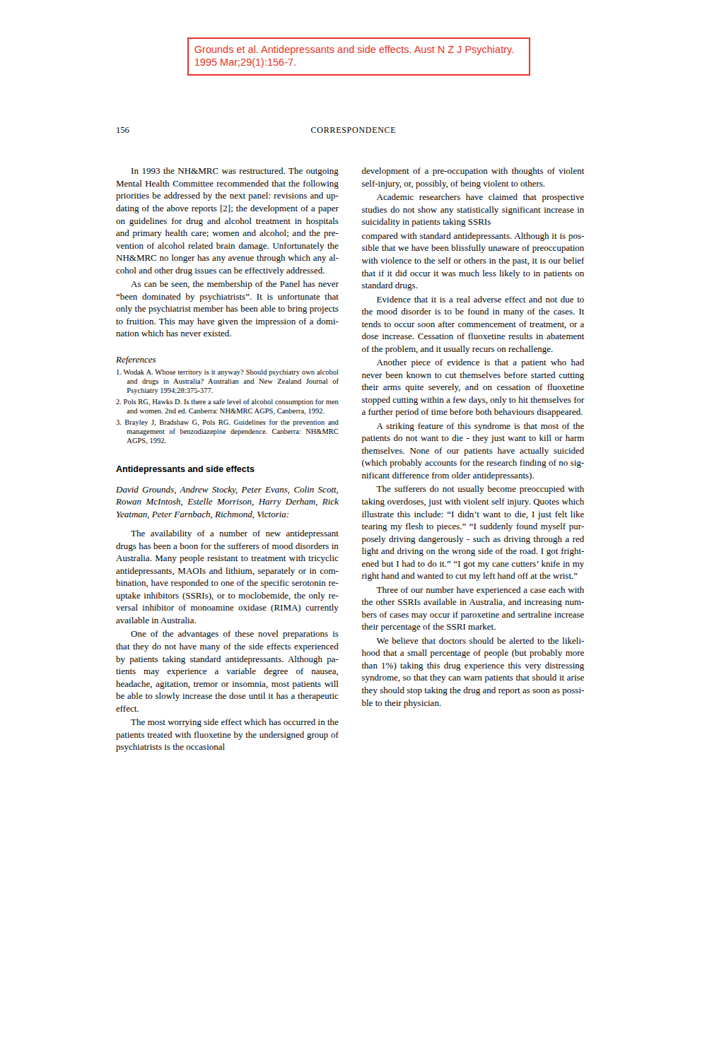Grounds et al. Antidepressants and side effects. Aust N Z J Psychiatry. 1995 Mar;29(1):156-7.
156
CORRESPONDENCE
In 1993 the NH&MRC was restructured. The outgoing Mental Health Committee recommended that the following priorities be addressed by the next panel: revisions and updating of the above reports [2]; the development of a paper on guidelines for drug and alcohol treatment in hospitals and primary health care; women and alcohol; and the prevention of alcohol related brain damage. Unfortunately the NH&MRC no longer has any avenue through which any alcohol and other drug issues can be effectively addressed.
As can be seen, the membership of the Panel has never “been dominated by psychiatrists”. It is unfortunate that only the psychiatrist member has been able to bring projects to fruition. This may have given the impression of a domination which has never existed.
References
1. Wodak A. Whose territory is it anyway? Should psychiatry own alcohol and drugs in Australia? Australian and New Zealand Journal of Psychiatry 1994;28:375-377.
2. Pols RG, Hawks D. Is there a safe level of alcohol consumption for men and women. 2nd ed. Canberra: NH&MRC AGPS, Canberra, 1992.
3. Brayley J, Bradshaw G, Pols RG. Guidelines for the prevention and management of benzodiazepine dependence. Canberra: NH&MRC AGPS, 1992.
Antidepressants and side effects
David Grounds, Andrew Stocky, Peter Evans, Colin Scott, Rowan McIntosh, Estelle Morrison, Harry Derham, Rick Yeatman, Peter Farnbach, Richmond, Victoria:
The availability of a number of new antidepressant drugs has been a boon for the sufferers of mood disorders in Australia. Many people resistant to treatment with tricyclic antidepressants, MAOIs and lithium, separately or in combination, have responded to one of the specific serotonin re-uptake inhibitors (SSRIs), or to moclobemide, the only reversal inhibitor of monoamine oxidase (RIMA) currently available in Australia.
One of the advantages of these novel preparations is that they do not have many of the side effects experienced by patients taking standard antidepressants. Although patients may experience a variable degree of nausea, headache, agitation, tremor or insomnia, most patients will be able to slowly increase the dose until it has a therapeutic effect.
The most worrying side effect which has occurred in the patients treated with fluoxetine by the undersigned group of psychiatrists is the occasional
development of a pre-occupation with thoughts of violent self-injury, or, possibly, of being violent to others.
Academic researchers have claimed that prospective studies do not show any statistically significant increase in suicidality in patients taking SSRIs
compared with standard antidepressants. Although it is possible that we have been blissfully unaware of preoccupation with violence to the self or others in the past, it is our belief that if it did occur it was much less likely to in patients on standard drugs.
Evidence that it is a real adverse effect and not due to the mood disorder is to be found in many of the cases. It tends to occur soon after commencement of treatment, or a dose increase. Cessation of fluoxetine results in abatement of the problem, and it usually recurs on rechallenge.
Another piece of evidence is that a patient who had never been known to cut themselves before started cutting their arms quite severely, and on cessation of fluoxetine stopped cutting within a few days, only to hit themselves for a further period of time before both behaviours disappeared.
A striking feature of this syndrome is that most of the patients do not want to die - they just want to kill or harm themselves. None of our patients have actually suicided (which probably accounts for the research finding of no significant difference from older antidepressants).
The sufferers do not usually become preoccupied with taking overdoses, just with violent self injury. Quotes which illustrate this include: “I didn’t want to die, I just felt like tearing my flesh to pieces.” “I suddenly found myself purposely driving dangerously - such as driving through a red light and driving on the wrong side of the road. I got frightened but I had to do it.” “I got my cane cutters’ knife in my right hand and wanted to cut my left hand off at the wrist.”
Three of our number have experienced a case each with the other SSRIs available in Australia, and increasing numbers of cases may occur if paroxetine and sertraline increase their percentage of the SSRI market.
We believe that doctors should be alerted to the likelihood that a small percentage of people (but probably more than 1%) taking this drug experience this very distressing syndrome, so that they can warn patients that should it arise they should stop taking the drug and report as soon as possible to their physician.